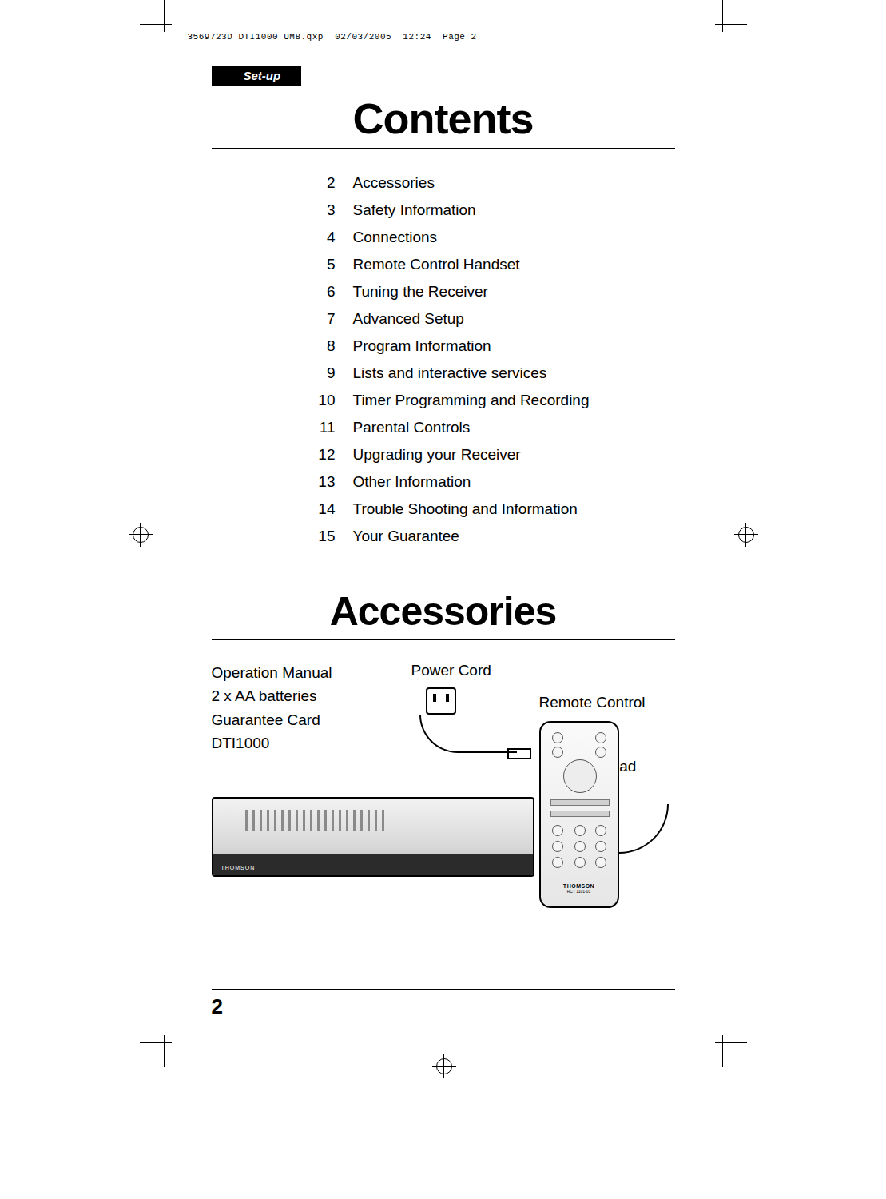3569723D DTI1000 UM8.qxp 02/03/2005 12:24 Page 2
Set-up
Contents
| 2 | Accessories |
| 3 | Safety Information |
| 4 | Connections |
| 5 | Remote Control Handset |
| 6 | Tuning the Receiver |
| 7 | Advanced Setup |
| 8 | Program Information |
| 9 | Lists and interactive services |
| 10 | Timer Programming and Recording |
| 11 | Parental Controls |
| 12 | Upgrading your Receiver |
| 13 | Other Information |
| 14 | Trouble Shooting and Information |
| 15 | Your Guarantee |
Accessories
Operation Manual
2 x AA batteries
Guarantee Card
DTI1000
Power Cord
Scart Lead
Remote Control
THOMSONRCT 1101-01
THOMSON
2